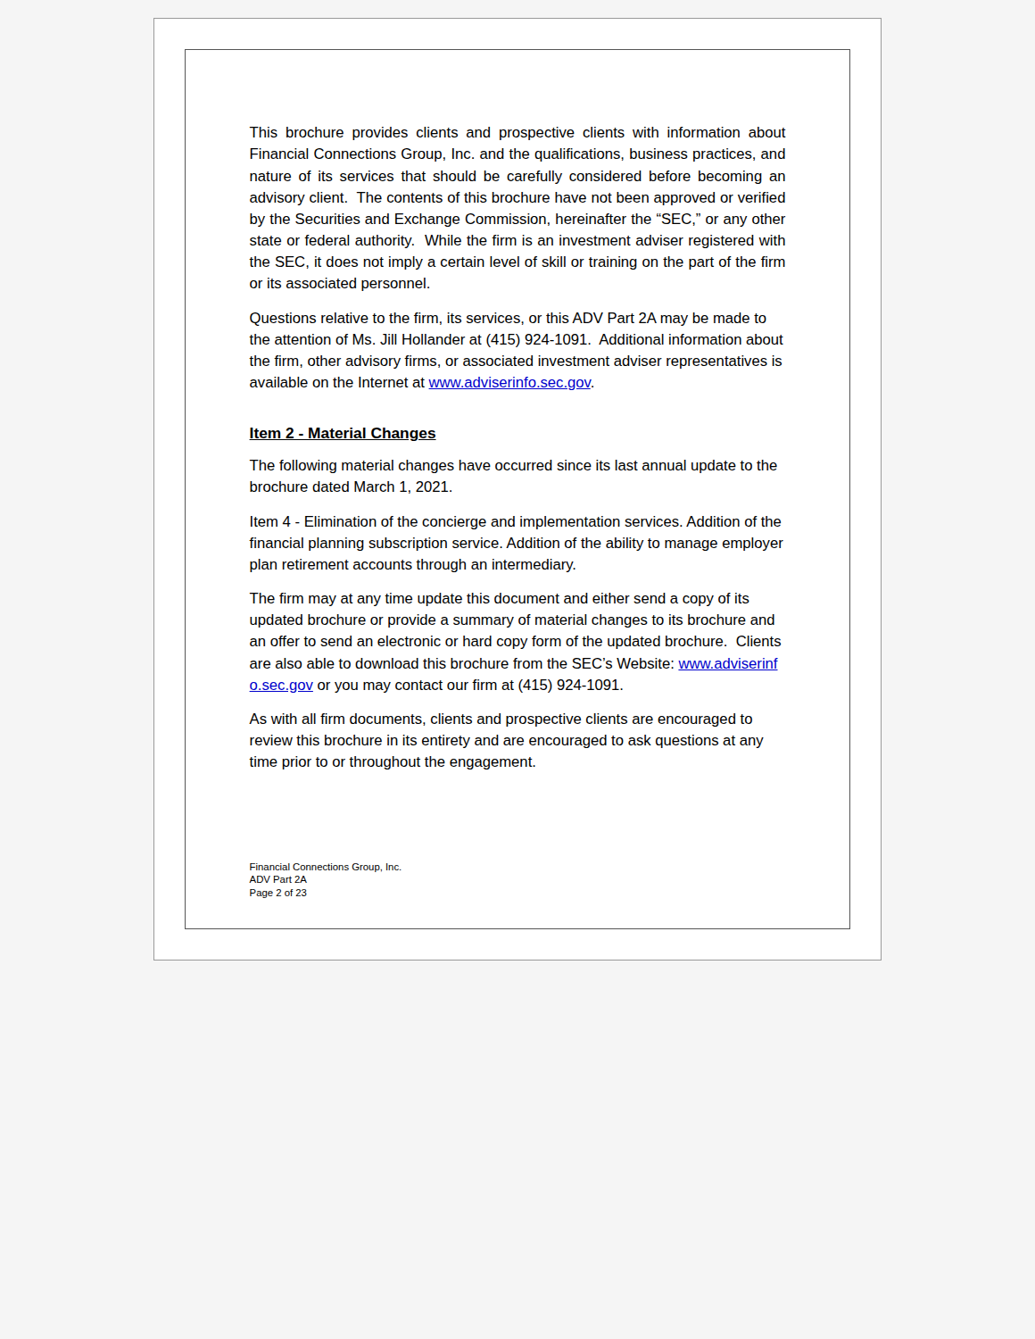This brochure provides clients and prospective clients with information about Financial Connections Group, Inc. and the qualifications, business practices, and nature of its services that should be carefully considered before becoming an advisory client. The contents of this brochure have not been approved or verified by the Securities and Exchange Commission, hereinafter the “SEC,” or any other state or federal authority. While the firm is an investment adviser registered with the SEC, it does not imply a certain level of skill or training on the part of the firm or its associated personnel.
Questions relative to the firm, its services, or this ADV Part 2A may be made to the attention of Ms. Jill Hollander at (415) 924-1091. Additional information about the firm, other advisory firms, or associated investment adviser representatives is available on the Internet at www.adviserinfo.sec.gov.
Item 2 - Material Changes
The following material changes have occurred since its last annual update to the brochure dated March 1, 2021.
Item 4 - Elimination of the concierge and implementation services. Addition of the financial planning subscription service. Addition of the ability to manage employer plan retirement accounts through an intermediary.
The firm may at any time update this document and either send a copy of its updated brochure or provide a summary of material changes to its brochure and an offer to send an electronic or hard copy form of the updated brochure. Clients are also able to download this brochure from the SEC’s Website: www.adviserinfo.sec.gov or you may contact our firm at (415) 924-1091.
As with all firm documents, clients and prospective clients are encouraged to review this brochure in its entirety and are encouraged to ask questions at any time prior to or throughout the engagement.
Financial Connections Group, Inc.
ADV Part 2A
Page 2 of 23